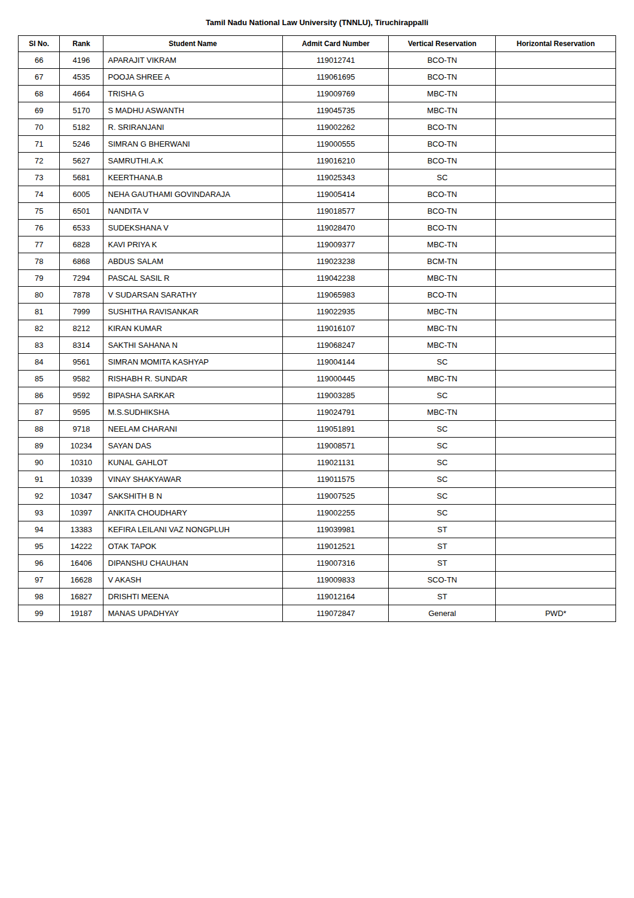Tamil Nadu National Law University (TNNLU), Tiruchirappalli
| Sl No. | Rank | Student Name | Admit Card Number | Vertical Reservation | Horizontal Reservation |
| --- | --- | --- | --- | --- | --- |
| 66 | 4196 | APARAJIT VIKRAM | 119012741 | BCO-TN | |
| 67 | 4535 | POOJA SHREE A | 119061695 | BCO-TN | |
| 68 | 4664 | TRISHA G | 119009769 | MBC-TN | |
| 69 | 5170 | S MADHU ASWANTH | 119045735 | MBC-TN | |
| 70 | 5182 | R. SRIRANJANI | 119002262 | BCO-TN | |
| 71 | 5246 | SIMRAN G BHERWANI | 119000555 | BCO-TN | |
| 72 | 5627 | SAMRUTHI.A.K | 119016210 | BCO-TN | |
| 73 | 5681 | KEERTHANA.B | 119025343 | SC | |
| 74 | 6005 | NEHA GAUTHAMI GOVINDARAJA | 119005414 | BCO-TN | |
| 75 | 6501 | NANDITA V | 119018577 | BCO-TN | |
| 76 | 6533 | SUDEKSHANA V | 119028470 | BCO-TN | |
| 77 | 6828 | KAVI PRIYA K | 119009377 | MBC-TN | |
| 78 | 6868 | ABDUS SALAM | 119023238 | BCM-TN | |
| 79 | 7294 | PASCAL SASIL R | 119042238 | MBC-TN | |
| 80 | 7878 | V SUDARSAN SARATHY | 119065983 | BCO-TN | |
| 81 | 7999 | SUSHITHA RAVISANKAR | 119022935 | MBC-TN | |
| 82 | 8212 | KIRAN KUMAR | 119016107 | MBC-TN | |
| 83 | 8314 | SAKTHI SAHANA N | 119068247 | MBC-TN | |
| 84 | 9561 | SIMRAN MOMITA KASHYAP | 119004144 | SC | |
| 85 | 9582 | RISHABH R. SUNDAR | 119000445 | MBC-TN | |
| 86 | 9592 | BIPASHA SARKAR | 119003285 | SC | |
| 87 | 9595 | M.S.SUDHIKSHA | 119024791 | MBC-TN | |
| 88 | 9718 | NEELAM CHARANI | 119051891 | SC | |
| 89 | 10234 | SAYAN DAS | 119008571 | SC | |
| 90 | 10310 | KUNAL GAHLOT | 119021131 | SC | |
| 91 | 10339 | VINAY SHAKYAWAR | 119011575 | SC | |
| 92 | 10347 | SAKSHITH B N | 119007525 | SC | |
| 93 | 10397 | ANKITA CHOUDHARY | 119002255 | SC | |
| 94 | 13383 | KEFIRA LEILANI VAZ NONGPLUH | 119039981 | ST | |
| 95 | 14222 | OTAK TAPOK | 119012521 | ST | |
| 96 | 16406 | DIPANSHU CHAUHAN | 119007316 | ST | |
| 97 | 16628 | V AKASH | 119009833 | SCO-TN | |
| 98 | 16827 | DRISHTI MEENA | 119012164 | ST | |
| 99 | 19187 | MANAS UPADHYAY | 119072847 | General | PWD* |